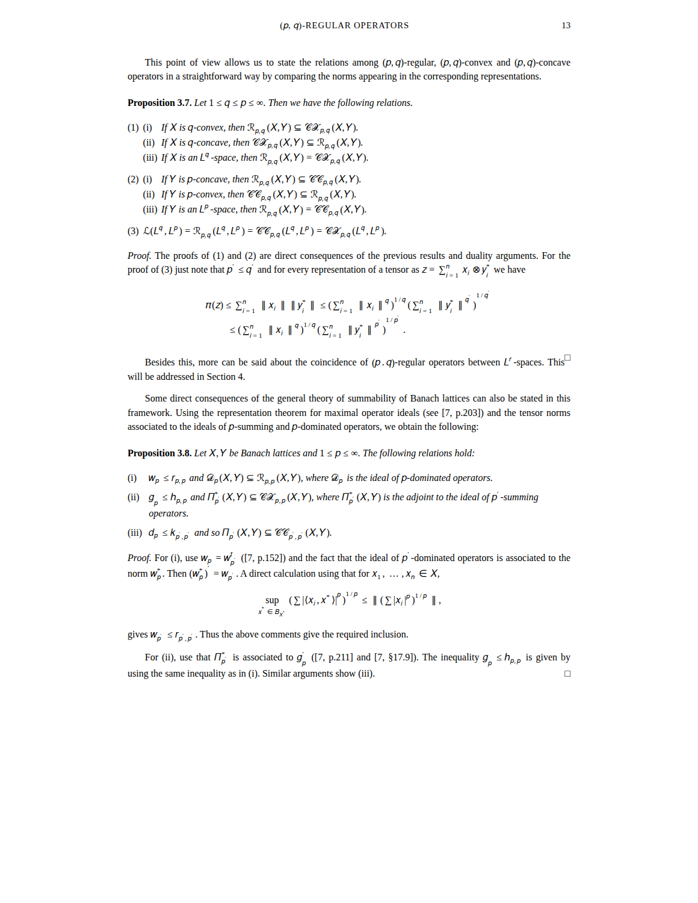(p, q)-REGULAR OPERATORS 13
This point of view allows us to state the relations among (p,q)-regular, (p,q)-convex and (p,q)-concave operators in a straightforward way by comparing the norms appearing in the corresponding representations.
Proposition 3.7. Let 1≤q≤p≤∞. Then we have the following relations.
(1)
(i) If X is q-convex, then ℛp,q(X,Y)⊆𝒞𝒳p,q(X,Y).
(ii) If X is q-concave, then 𝒞𝒳p,q(X,Y)⊆ℛp,q(X,Y).
(iii) If X is an Lq-space, then ℛp,q(X,Y)=𝒞𝒳p,q(X,Y).
(2)
(i) If Y is p-concave, then ℛp,q(X,Y)⊆𝒞𝒞p,q(X,Y).
(ii) If Y is p-convex, then 𝒞𝒞p,q(X,Y)⊆ℛp,q(X,Y).
(iii) If Y is an Lp-space, then ℛp,q(X,Y)=𝒞𝒞p,q(X,Y).
(3) ℒ(Lq,Lp)=ℛp,q(Lq,Lp)=𝒞𝒞p,q(Lq,Lp)=𝒞𝒳p,q(Lq,Lp).
Proof. The proofs of (1) and (2) are direct consequences of the previous results and duality arguments. For the proof of (3) just note that p′≤q′ and for every representation of a tensor as z=∑i=1nxi⊗yi* we have
π(z)≤ ∑i=1n ∥xi∥ ∥yi*∥ ≤ (∑i=1n∥xi∥q)1/q (∑i=1n∥yi*∥q′)1/q′ ≤ (∑i=1n∥xi∥q)1/q (∑i=1n∥yi*∥p′)1/p′ .
□
Besides this, more can be said about the coincidence of (p.q)-regular operators between Lr-spaces. This will be addressed in Section 4.
Some direct consequences of the general theory of summability of Banach lattices can also be stated in this framework. Using the representation theorem for maximal operator ideals (see [7, p.203]) and the tensor norms associated to the ideals of p-summing and p-dominated operators, we obtain the following:
Proposition 3.8. Let X,Y be Banach lattices and 1≤p≤∞. The following relations hold:
(i) wp≤rp,p and 𝒟p(X,Y)⊆ℛp,p(X,Y), where 𝒟p is the ideal of p-dominated operators.
(ii) gp≤hp,p and Πp′*(X,Y)⊆𝒞𝒳p,p(X,Y), where Πp′*(X,Y) is the adjoint to the ideal of p′-summing operators.
(iii) dp≤kp′,p′ and so Πp′(X,Y)⊆𝒞𝒞p′,p′(X,Y).
Proof. For (i), use wp=wp′t ([7, p.152]) and the fact that the ideal of p′-dominated operators is associated to the norm wp*. Then (wp*)′=wp′. A direct calculation using that for x1,…,xn∈X,
supx*∈BX* (∑|⟨xi,x*⟩|p)1/p ≤ ∥(∑|xi|p)1/p∥ ,
gives wp′≤rp′,p′. Thus the above comments give the required inclusion.
For (ii), use that Πp′* is associated to gp′ ([7, p.211] and [7, §17.9]). The inequality gp≤hp,p is given by using the same inequality as in (i). Similar arguments show (iii). □